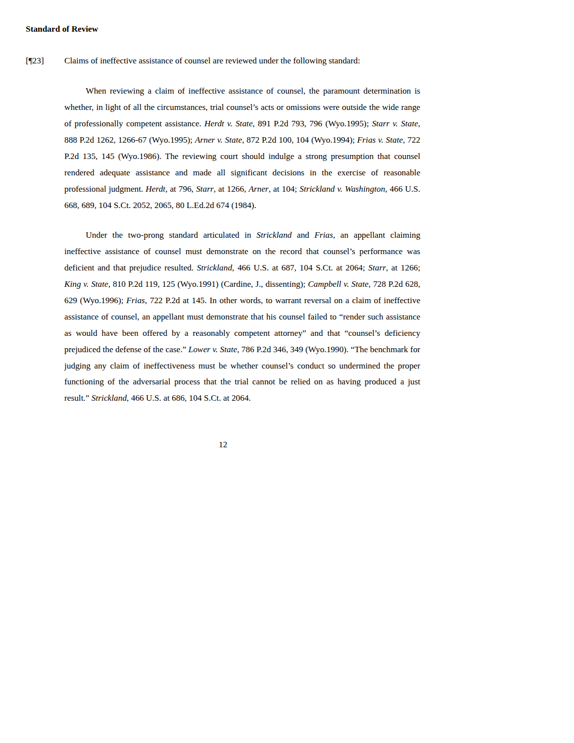Standard of Review
[¶23] Claims of ineffective assistance of counsel are reviewed under the following standard:
When reviewing a claim of ineffective assistance of counsel, the paramount determination is whether, in light of all the circumstances, trial counsel’s acts or omissions were outside the wide range of professionally competent assistance. Herdt v. State, 891 P.2d 793, 796 (Wyo.1995); Starr v. State, 888 P.2d 1262, 1266-67 (Wyo.1995); Arner v. State, 872 P.2d 100, 104 (Wyo.1994); Frias v. State, 722 P.2d 135, 145 (Wyo.1986). The reviewing court should indulge a strong presumption that counsel rendered adequate assistance and made all significant decisions in the exercise of reasonable professional judgment. Herdt, at 796, Starr, at 1266, Arner, at 104; Strickland v. Washington, 466 U.S. 668, 689, 104 S.Ct. 2052, 2065, 80 L.Ed.2d 674 (1984).
Under the two-prong standard articulated in Strickland and Frias, an appellant claiming ineffective assistance of counsel must demonstrate on the record that counsel’s performance was deficient and that prejudice resulted. Strickland, 466 U.S. at 687, 104 S.Ct. at 2064; Starr, at 1266; King v. State, 810 P.2d 119, 125 (Wyo.1991) (Cardine, J., dissenting); Campbell v. State, 728 P.2d 628, 629 (Wyo.1996); Frias, 722 P.2d at 145. In other words, to warrant reversal on a claim of ineffective assistance of counsel, an appellant must demonstrate that his counsel failed to “render such assistance as would have been offered by a reasonably competent attorney” and that “counsel’s deficiency prejudiced the defense of the case.” Lower v. State, 786 P.2d 346, 349 (Wyo.1990). “The benchmark for judging any claim of ineffectiveness must be whether counsel’s conduct so undermined the proper functioning of the adversarial process that the trial cannot be relied on as having produced a just result.” Strickland, 466 U.S. at 686, 104 S.Ct. at 2064.
12